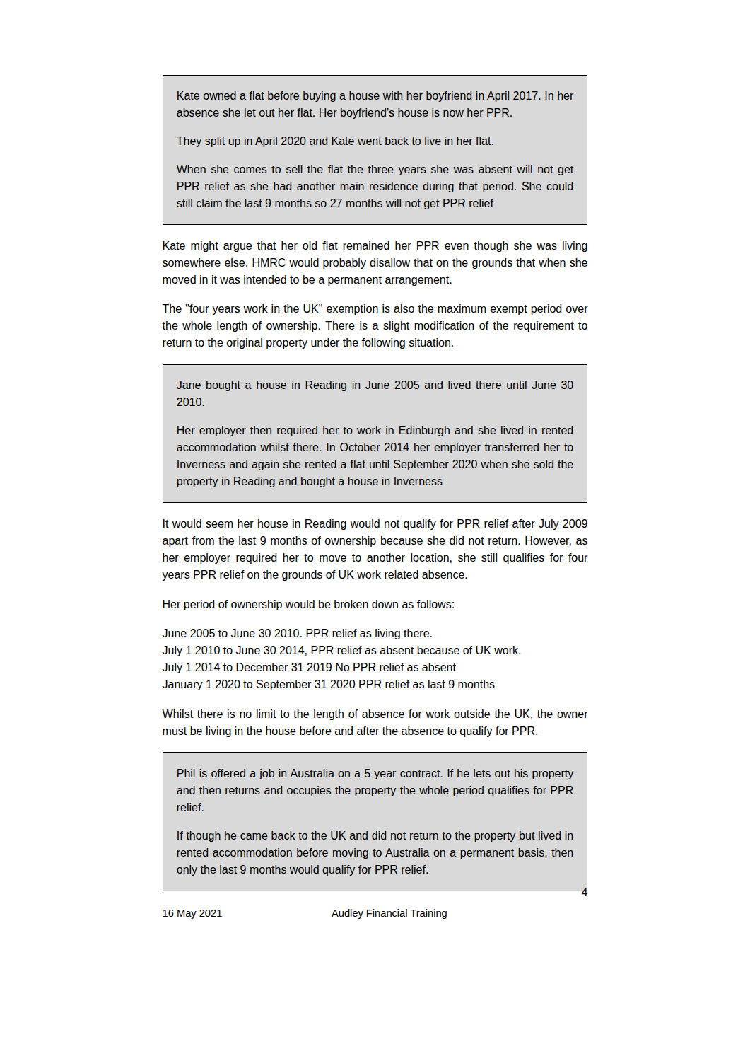Kate owned a flat before buying a house with her boyfriend in April 2017. In her absence she let out her flat. Her boyfriend’s house is now her PPR.
They split up in April 2020 and Kate went back to live in her flat.
When she comes to sell the flat the three years she was absent will not get PPR relief as she had another main residence during that period. She could still claim the last 9 months so 27 months will not get PPR relief
Kate might argue that her old flat remained her PPR even though she was living somewhere else. HMRC would probably disallow that on the grounds that when she moved in it was intended to be a permanent arrangement.
The "four years work in the UK" exemption is also the maximum exempt period over the whole length of ownership. There is a slight modification of the requirement to return to the original property under the following situation.
Jane bought a house in Reading in June 2005 and lived there until June 30 2010.
Her employer then required her to work in Edinburgh and she lived in rented accommodation whilst there. In October 2014 her employer transferred her to Inverness and again she rented a flat until September 2020 when she sold the property in Reading and bought a house in Inverness
It would seem her house in Reading would not qualify for PPR relief after July 2009 apart from the last 9 months of ownership because she did not return. However, as her employer required her to move to another location, she still qualifies for four years PPR relief on the grounds of UK work related absence.
Her period of ownership would be broken down as follows:
June 2005 to June 30 2010. PPR relief as living there.
July 1 2010 to June 30 2014, PPR relief as absent because of UK work.
July 1 2014 to December 31 2019 No PPR relief as absent
January 1 2020 to September 31 2020 PPR relief as last 9 months
Whilst there is no limit to the length of absence for work outside the UK, the owner must be living in the house before and after the absence to qualify for PPR.
Phil is offered a job in Australia on a 5 year contract. If he lets out his property and then returns and occupies the property the whole period qualifies for PPR relief.
If though he came back to the UK and did not return to the property but lived in rented accommodation before moving to Australia on a permanent basis, then only the last 9 months would qualify for PPR relief.
4
16 May 2021
Audley Financial Training